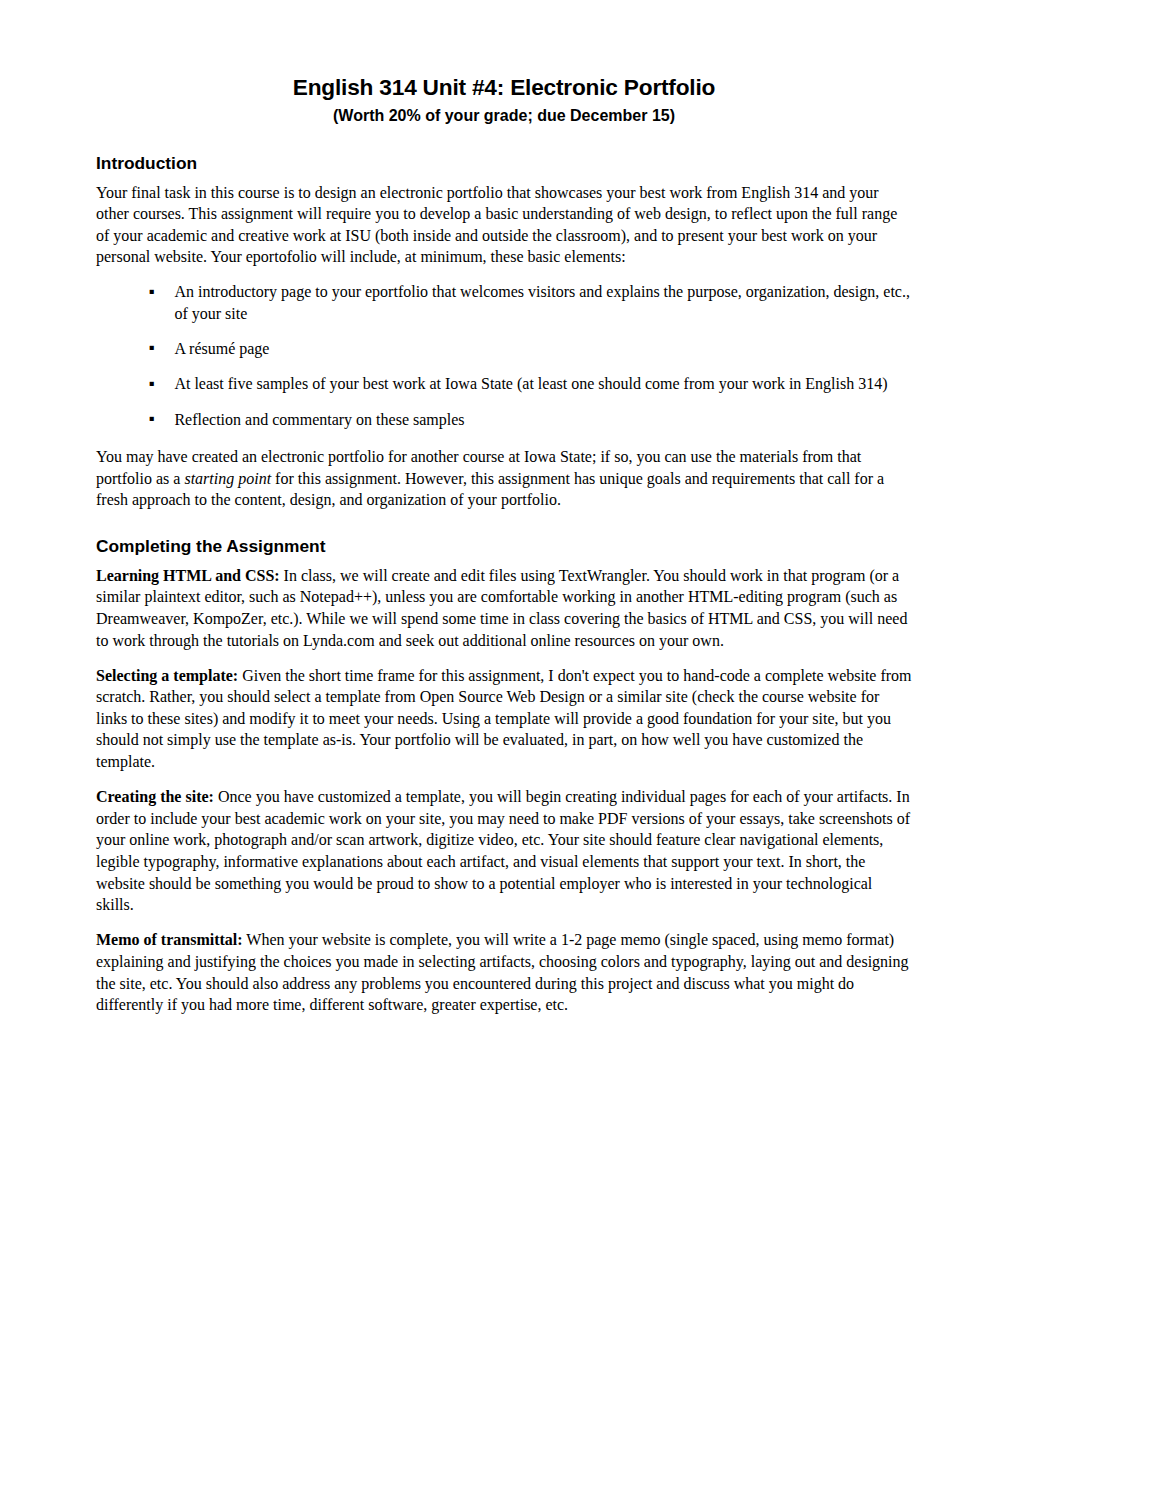English 314 Unit #4: Electronic Portfolio
(Worth 20% of your grade; due December 15)
Introduction
Your final task in this course is to design an electronic portfolio that showcases your best work from English 314 and your other courses. This assignment will require you to develop a basic understanding of web design, to reflect upon the full range of your academic and creative work at ISU (both inside and outside the classroom), and to present your best work on your personal website. Your eportofolio will include, at minimum, these basic elements:
An introductory page to your eportfolio that welcomes visitors and explains the purpose, organization, design, etc., of your site
A résumé page
At least five samples of your best work at Iowa State (at least one should come from your work in English 314)
Reflection and commentary on these samples
You may have created an electronic portfolio for another course at Iowa State; if so, you can use the materials from that portfolio as a starting point for this assignment. However, this assignment has unique goals and requirements that call for a fresh approach to the content, design, and organization of your portfolio.
Completing the Assignment
Learning HTML and CSS: In class, we will create and edit files using TextWrangler. You should work in that program (or a similar plaintext editor, such as Notepad++), unless you are comfortable working in another HTML-editing program (such as Dreamweaver, KompoZer, etc.). While we will spend some time in class covering the basics of HTML and CSS, you will need to work through the tutorials on Lynda.com and seek out additional online resources on your own.
Selecting a template: Given the short time frame for this assignment, I don't expect you to hand-code a complete website from scratch. Rather, you should select a template from Open Source Web Design or a similar site (check the course website for links to these sites) and modify it to meet your needs. Using a template will provide a good foundation for your site, but you should not simply use the template as-is. Your portfolio will be evaluated, in part, on how well you have customized the template.
Creating the site: Once you have customized a template, you will begin creating individual pages for each of your artifacts. In order to include your best academic work on your site, you may need to make PDF versions of your essays, take screenshots of your online work, photograph and/or scan artwork, digitize video, etc. Your site should feature clear navigational elements, legible typography, informative explanations about each artifact, and visual elements that support your text. In short, the website should be something you would be proud to show to a potential employer who is interested in your technological skills.
Memo of transmittal: When your website is complete, you will write a 1-2 page memo (single spaced, using memo format) explaining and justifying the choices you made in selecting artifacts, choosing colors and typography, laying out and designing the site, etc. You should also address any problems you encountered during this project and discuss what you might do differently if you had more time, different software, greater expertise, etc.